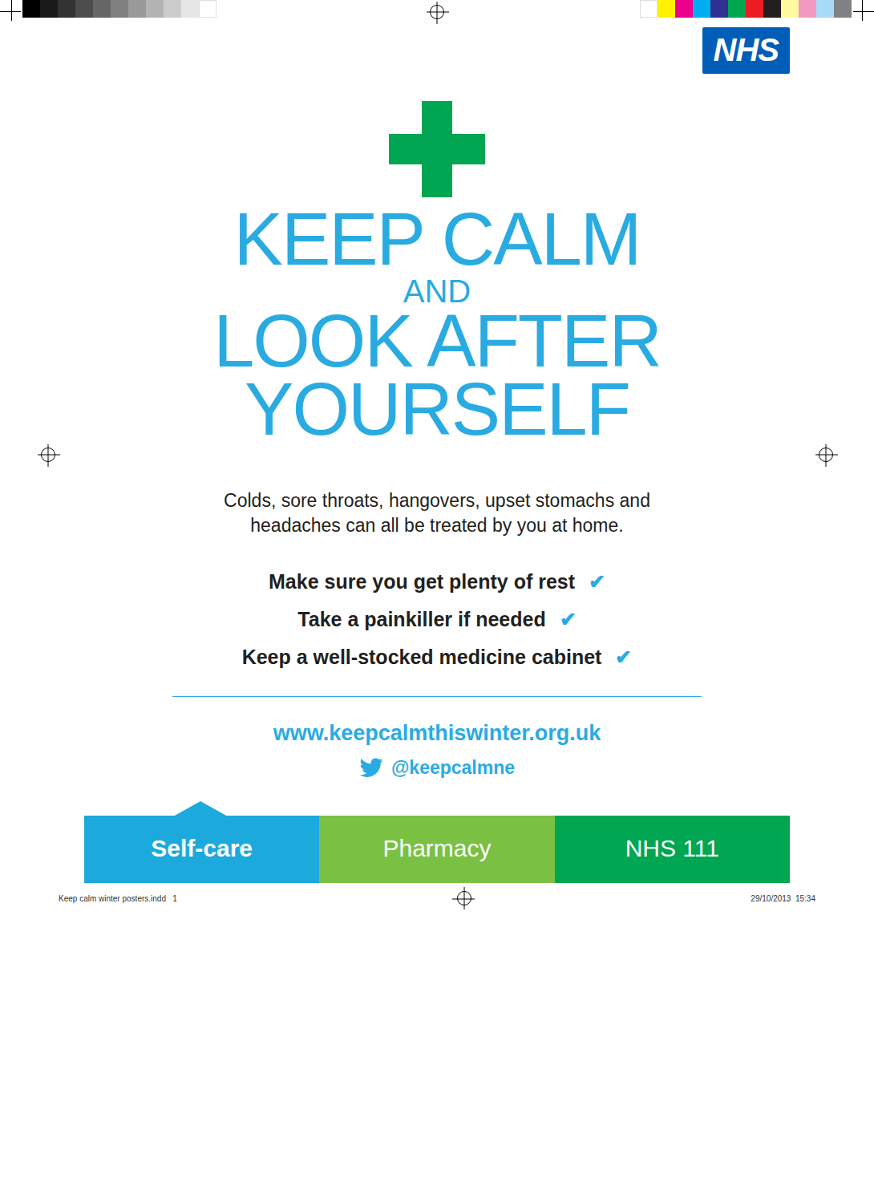NHS
KEEP CALM AND LOOK AFTER YOURSELF
Colds, sore throats, hangovers, upset stomachs and headaches can all be treated by you at home.
Make sure you get plenty of rest ✔
Take a painkiller if needed ✔
Keep a well-stocked medicine cabinet ✔
www.keepcalmthiswinter.org.uk
@keepcalmne
Self-care
Pharmacy
NHS 111
Keep calm winter posters.indd 1 29/10/2013 15:34